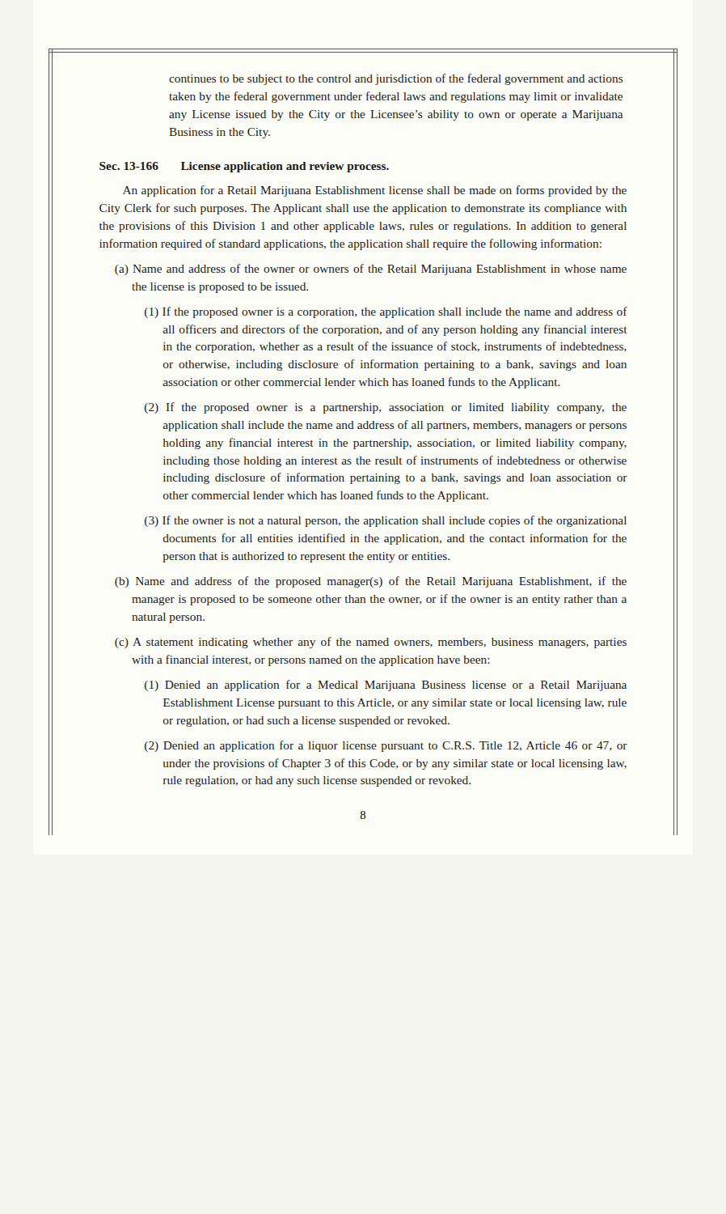continues to be subject to the control and jurisdiction of the federal government and actions taken by the federal government under federal laws and regulations may limit or invalidate any License issued by the City or the Licensee’s ability to own or operate a Marijuana Business in the City.
Sec. 13-166 License application and review process.
An application for a Retail Marijuana Establishment license shall be made on forms provided by the City Clerk for such purposes. The Applicant shall use the application to demonstrate its compliance with the provisions of this Division 1 and other applicable laws, rules or regulations. In addition to general information required of standard applications, the application shall require the following information:
(a) Name and address of the owner or owners of the Retail Marijuana Establishment in whose name the license is proposed to be issued.
(1) If the proposed owner is a corporation, the application shall include the name and address of all officers and directors of the corporation, and of any person holding any financial interest in the corporation, whether as a result of the issuance of stock, instruments of indebtedness, or otherwise, including disclosure of information pertaining to a bank, savings and loan association or other commercial lender which has loaned funds to the Applicant.
(2) If the proposed owner is a partnership, association or limited liability company, the application shall include the name and address of all partners, members, managers or persons holding any financial interest in the partnership, association, or limited liability company, including those holding an interest as the result of instruments of indebtedness or otherwise including disclosure of information pertaining to a bank, savings and loan association or other commercial lender which has loaned funds to the Applicant.
(3) If the owner is not a natural person, the application shall include copies of the organizational documents for all entities identified in the application, and the contact information for the person that is authorized to represent the entity or entities.
(b) Name and address of the proposed manager(s) of the Retail Marijuana Establishment, if the manager is proposed to be someone other than the owner, or if the owner is an entity rather than a natural person.
(c) A statement indicating whether any of the named owners, members, business managers, parties with a financial interest, or persons named on the application have been:
(1) Denied an application for a Medical Marijuana Business license or a Retail Marijuana Establishment License pursuant to this Article, or any similar state or local licensing law, rule or regulation, or had such a license suspended or revoked.
(2) Denied an application for a liquor license pursuant to C.R.S. Title 12, Article 46 or 47, or under the provisions of Chapter 3 of this Code, or by any similar state or local licensing law, rule regulation, or had any such license suspended or revoked.
8